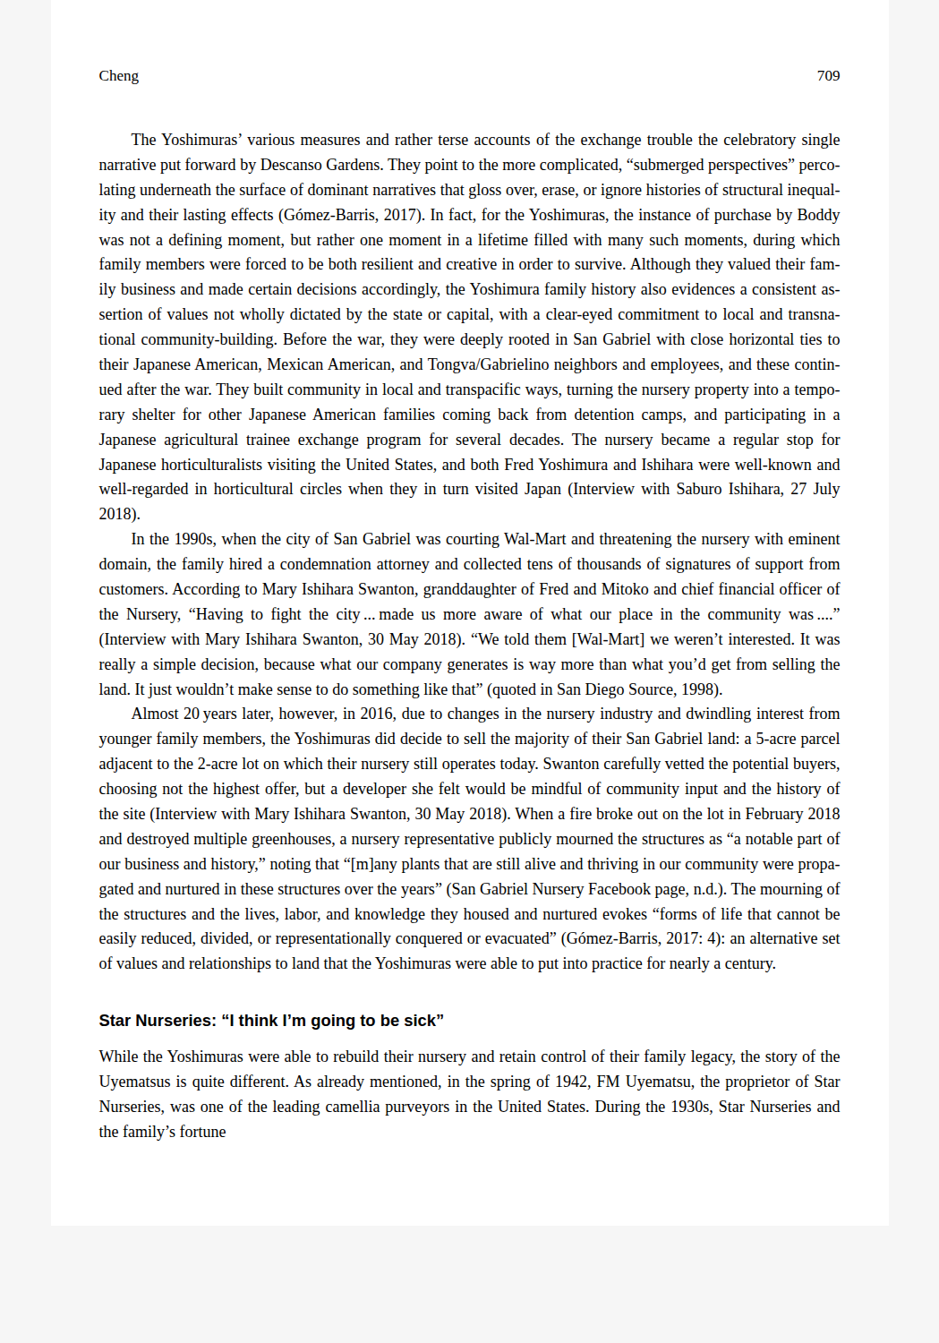Cheng 709
The Yoshimuras’ various measures and rather terse accounts of the exchange trouble the celebratory single narrative put forward by Descanso Gardens. They point to the more complicated, “submerged perspectives” percolating underneath the surface of dominant narratives that gloss over, erase, or ignore histories of structural inequality and their lasting effects (Gómez-Barris, 2017). In fact, for the Yoshimuras, the instance of purchase by Boddy was not a defining moment, but rather one moment in a lifetime filled with many such moments, during which family members were forced to be both resilient and creative in order to survive. Although they valued their family business and made certain decisions accordingly, the Yoshimura family history also evidences a consistent assertion of values not wholly dictated by the state or capital, with a clear-eyed commitment to local and transnational community-building. Before the war, they were deeply rooted in San Gabriel with close horizontal ties to their Japanese American, Mexican American, and Tongva/Gabrielino neighbors and employees, and these continued after the war. They built community in local and transpacific ways, turning the nursery property into a temporary shelter for other Japanese American families coming back from detention camps, and participating in a Japanese agricultural trainee exchange program for several decades. The nursery became a regular stop for Japanese horticulturalists visiting the United States, and both Fred Yoshimura and Ishihara were well-known and well-regarded in horticultural circles when they in turn visited Japan (Interview with Saburo Ishihara, 27 July 2018).
In the 1990s, when the city of San Gabriel was courting Wal-Mart and threatening the nursery with eminent domain, the family hired a condemnation attorney and collected tens of thousands of signatures of support from customers. According to Mary Ishihara Swanton, granddaughter of Fred and Mitoko and chief financial officer of the Nursery, “Having to fight the city ... made us more aware of what our place in the community was ....” (Interview with Mary Ishihara Swanton, 30 May 2018). “We told them [Wal-Mart] we weren’t interested. It was really a simple decision, because what our company generates is way more than what you’d get from selling the land. It just wouldn’t make sense to do something like that” (quoted in San Diego Source, 1998).
Almost 20 years later, however, in 2016, due to changes in the nursery industry and dwindling interest from younger family members, the Yoshimuras did decide to sell the majority of their San Gabriel land: a 5-acre parcel adjacent to the 2-acre lot on which their nursery still operates today. Swanton carefully vetted the potential buyers, choosing not the highest offer, but a developer she felt would be mindful of community input and the history of the site (Interview with Mary Ishihara Swanton, 30 May 2018). When a fire broke out on the lot in February 2018 and destroyed multiple greenhouses, a nursery representative publicly mourned the structures as “a notable part of our business and history,” noting that “[m]any plants that are still alive and thriving in our community were propagated and nurtured in these structures over the years” (San Gabriel Nursery Facebook page, n.d.). The mourning of the structures and the lives, labor, and knowledge they housed and nurtured evokes “forms of life that cannot be easily reduced, divided, or representationally conquered or evacuated” (Gómez-Barris, 2017: 4): an alternative set of values and relationships to land that the Yoshimuras were able to put into practice for nearly a century.
Star Nurseries: “I think I’m going to be sick”
While the Yoshimuras were able to rebuild their nursery and retain control of their family legacy, the story of the Uyematsus is quite different. As already mentioned, in the spring of 1942, FM Uyematsu, the proprietor of Star Nurseries, was one of the leading camellia purveyors in the United States. During the 1930s, Star Nurseries and the family’s fortune